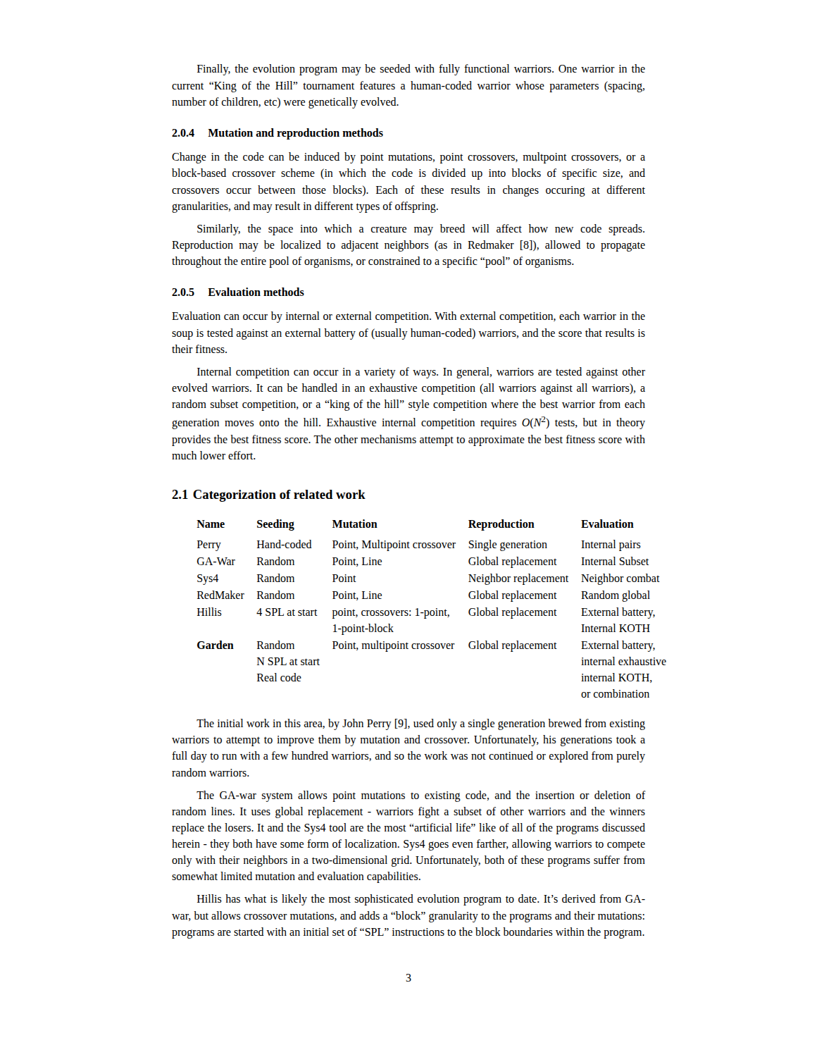Finally, the evolution program may be seeded with fully functional warriors. One warrior in the current “King of the Hill” tournament features a human-coded warrior whose parameters (spacing, number of children, etc) were genetically evolved.
2.0.4 Mutation and reproduction methods
Change in the code can be induced by point mutations, point crossovers, multpoint crossovers, or a block-based crossover scheme (in which the code is divided up into blocks of specific size, and crossovers occur between those blocks). Each of these results in changes occuring at different granularities, and may result in different types of offspring.
Similarly, the space into which a creature may breed will affect how new code spreads. Reproduction may be localized to adjacent neighbors (as in Redmaker [8]), allowed to propagate throughout the entire pool of organisms, or constrained to a specific “pool” of organisms.
2.0.5 Evaluation methods
Evaluation can occur by internal or external competition. With external competition, each warrior in the soup is tested against an external battery of (usually human-coded) warriors, and the score that results is their fitness.
Internal competition can occur in a variety of ways. In general, warriors are tested against other evolved warriors. It can be handled in an exhaustive competition (all warriors against all warriors), a random subset competition, or a “king of the hill” style competition where the best warrior from each generation moves onto the hill. Exhaustive internal competition requires O(N2) tests, but in theory provides the best fitness score. The other mechanisms attempt to approximate the best fitness score with much lower effort.
2.1 Categorization of related work
| Name | Seeding | Mutation | Reproduction | Evaluation |
| --- | --- | --- | --- | --- |
| Perry | Hand-coded | Point, Multipoint crossover | Single generation | Internal pairs |
| GA-War | Random | Point, Line | Global replacement | Internal Subset |
| Sys4 | Random | Point | Neighbor replacement | Neighbor combat |
| RedMaker | Random | Point, Line | Global replacement | Random global |
| Hillis | 4 SPL at start | point, crossovers: 1-point, 1-point-block | Global replacement | External battery, Internal KOTH |
| Garden | Random N SPL at start Real code | Point, multipoint crossover | Global replacement | External battery, internal exhaustive internal KOTH, or combination |
The initial work in this area, by John Perry [9], used only a single generation brewed from existing warriors to attempt to improve them by mutation and crossover. Unfortunately, his generations took a full day to run with a few hundred warriors, and so the work was not continued or explored from purely random warriors.
The GA-war system allows point mutations to existing code, and the insertion or deletion of random lines. It uses global replacement - warriors fight a subset of other warriors and the winners replace the losers. It and the Sys4 tool are the most “artificial life” like of all of the programs discussed herein - they both have some form of localization. Sys4 goes even farther, allowing warriors to compete only with their neighbors in a two-dimensional grid. Unfortunately, both of these programs suffer from somewhat limited mutation and evaluation capabilities.
Hillis has what is likely the most sophisticated evolution program to date. It’s derived from GA-war, but allows crossover mutations, and adds a “block” granularity to the programs and their mutations: programs are started with an initial set of “SPL” instructions to the block boundaries within the program.
3